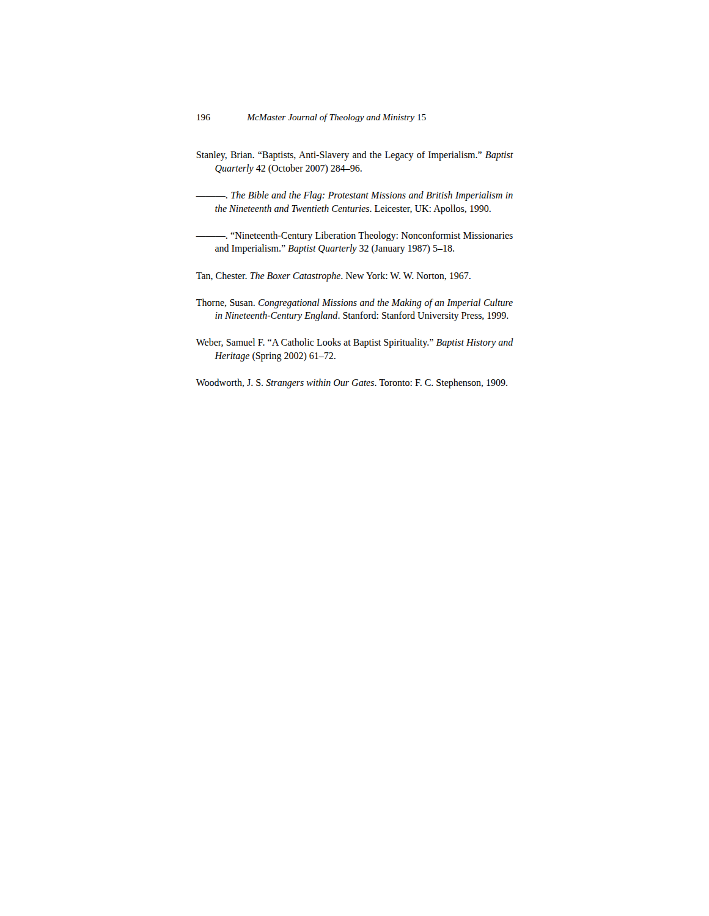196 McMaster Journal of Theology and Ministry 15
Stanley, Brian. “Baptists, Anti-Slavery and the Legacy of Imperialism.” Baptist Quarterly 42 (October 2007) 284–96.
———. The Bible and the Flag: Protestant Missions and British Imperialism in the Nineteenth and Twentieth Centuries. Leicester, UK: Apollos, 1990.
———. “Nineteenth-Century Liberation Theology: Noncon­formist Missionaries and Imperialism.” Baptist Quarterly 32 (January 1987) 5–18.
Tan, Chester. The Boxer Catastrophe. New York: W. W. Norton, 1967.
Thorne, Susan. Congregational Missions and the Making of an Imperial Culture in Nineteenth-Century England. Stanford: Stanford University Press, 1999.
Weber, Samuel F. “A Catholic Looks at Baptist Spirituality.” Baptist History and Heritage (Spring 2002) 61–72.
Woodworth, J. S. Strangers within Our Gates. Toronto: F. C. Stephenson, 1909.